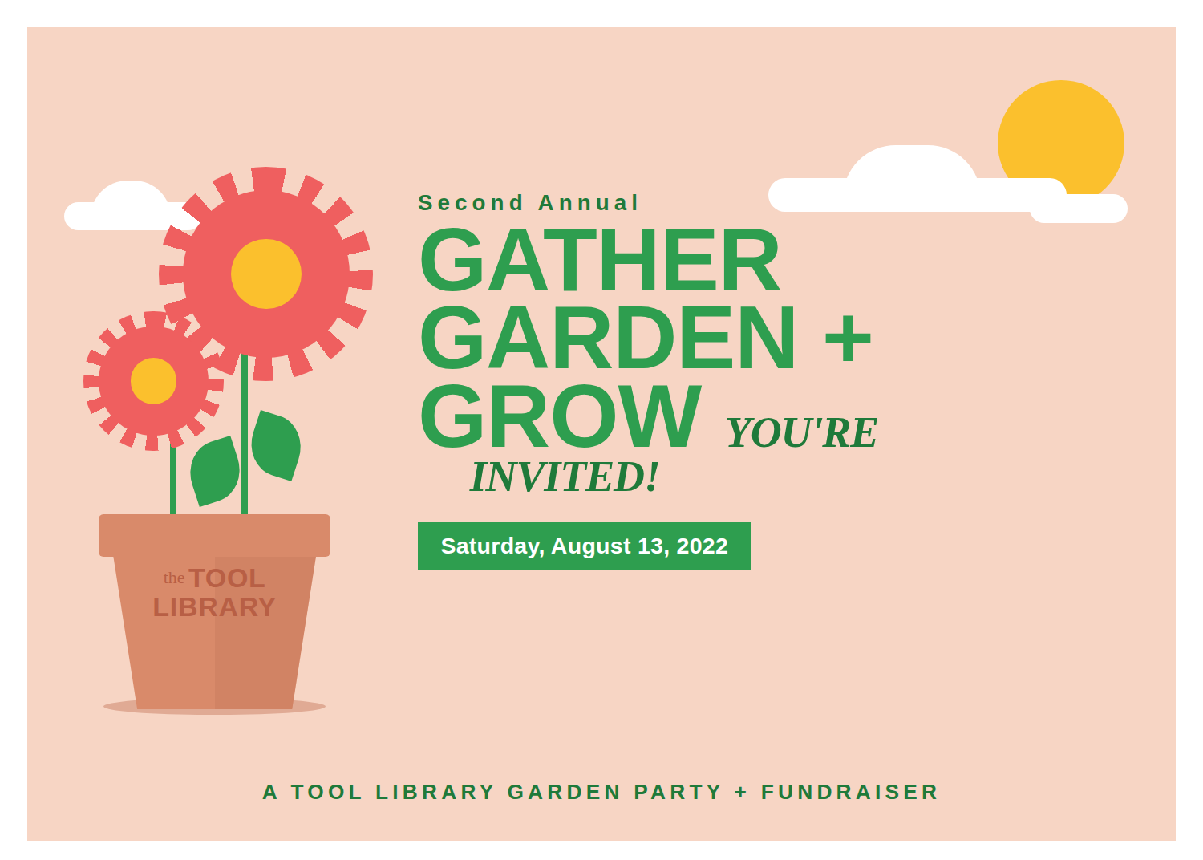the TOOL LIBRARY
Second Annual
Gather Garden + Grow You'reinvited!
Saturday, August 13, 2022
A Tool Library Garden Party + Fundraiser